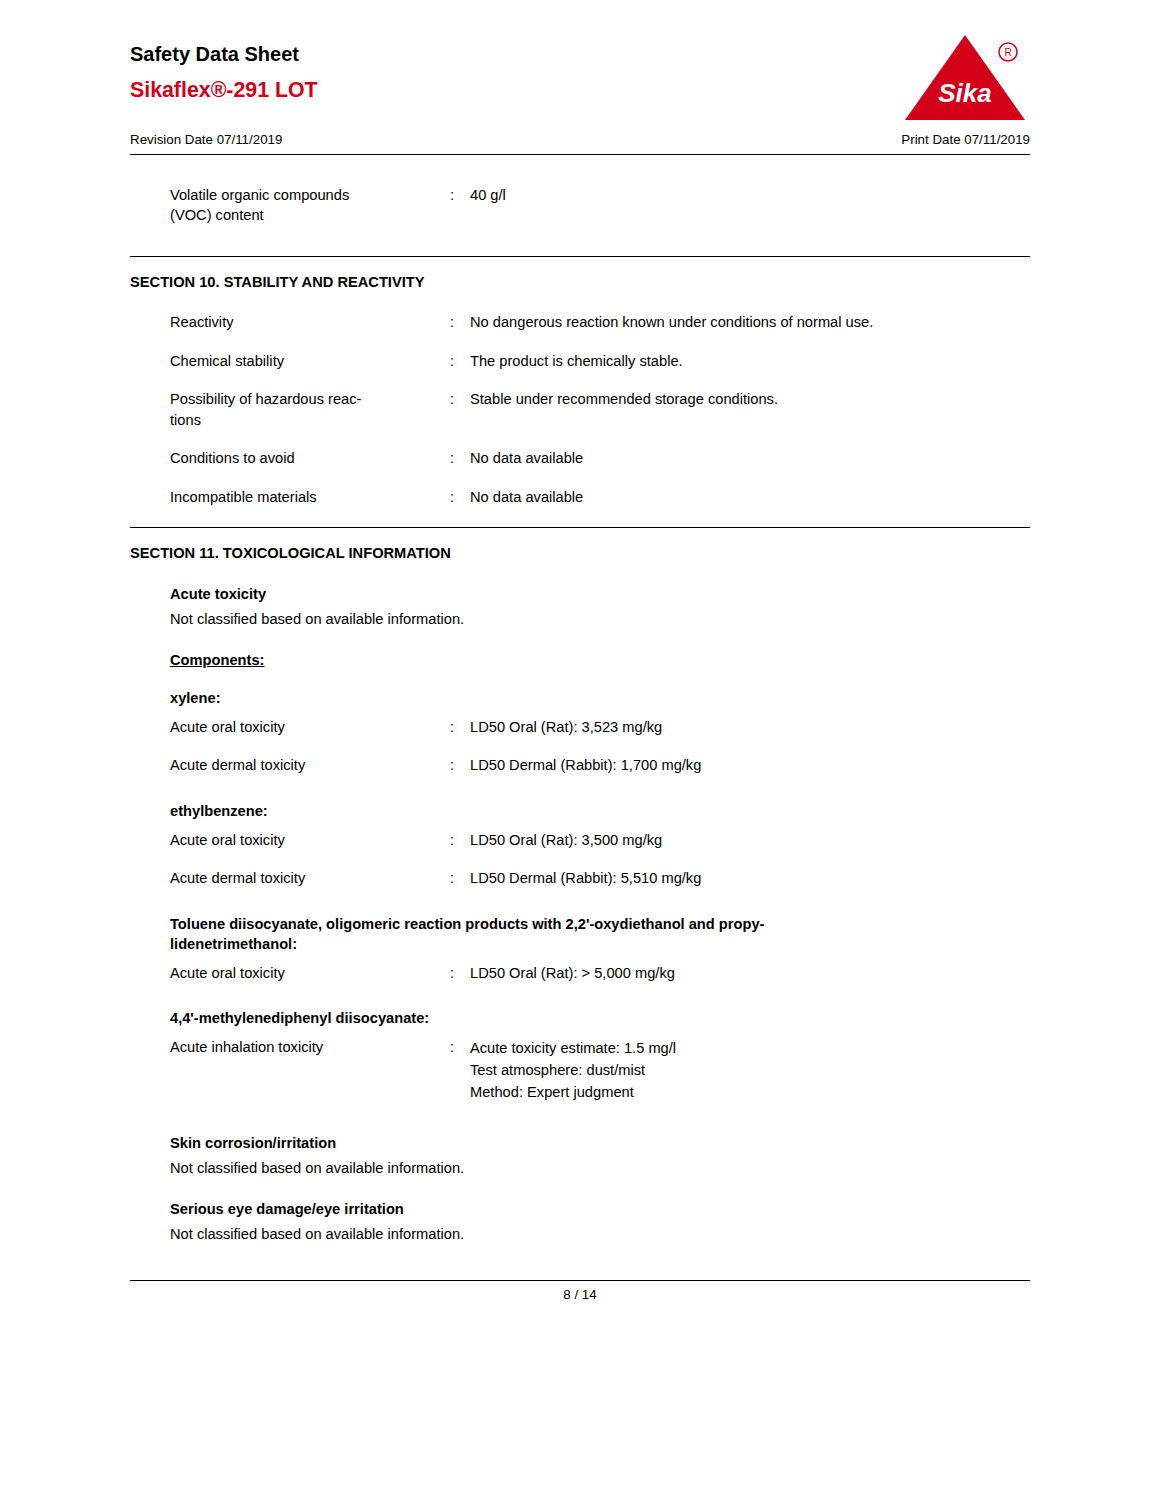Sika R
Safety Data Sheet
Sikaflex®-291 LOT
Revision Date 07/11/2019 Print Date 07/11/2019
Volatile organic compounds
(VOC) content
:
40 g/l
SECTION 10. STABILITY AND REACTIVITY
Reactivity
:
No dangerous reaction known under conditions of normal use.
Chemical stability
:
The product is chemically stable.
Possibility of hazardous reac-
tions
:
Stable under recommended storage conditions.
Conditions to avoid
:
No data available
Incompatible materials
:
No data available
SECTION 11. TOXICOLOGICAL INFORMATION
Acute toxicity
Not classified based on available information.
Components:
xylene:
Acute oral toxicity
:
LD50 Oral (Rat): 3,523 mg/kg
Acute dermal toxicity
:
LD50 Dermal (Rabbit): 1,700 mg/kg
ethylbenzene:
Acute oral toxicity
:
LD50 Oral (Rat): 3,500 mg/kg
Acute dermal toxicity
:
LD50 Dermal (Rabbit): 5,510 mg/kg
Toluene diisocyanate, oligomeric reaction products with 2,2'-oxydiethanol and propy-
lidenetrimethanol:
Acute oral toxicity
:
LD50 Oral (Rat): > 5,000 mg/kg
4,4'-methylenediphenyl diisocyanate:
Acute inhalation toxicity
:
Acute toxicity estimate: 1.5 mg/l
Test atmosphere: dust/mist
Method: Expert judgment
Skin corrosion/irritation
Not classified based on available information.
Serious eye damage/eye irritation
Not classified based on available information.
8 / 14